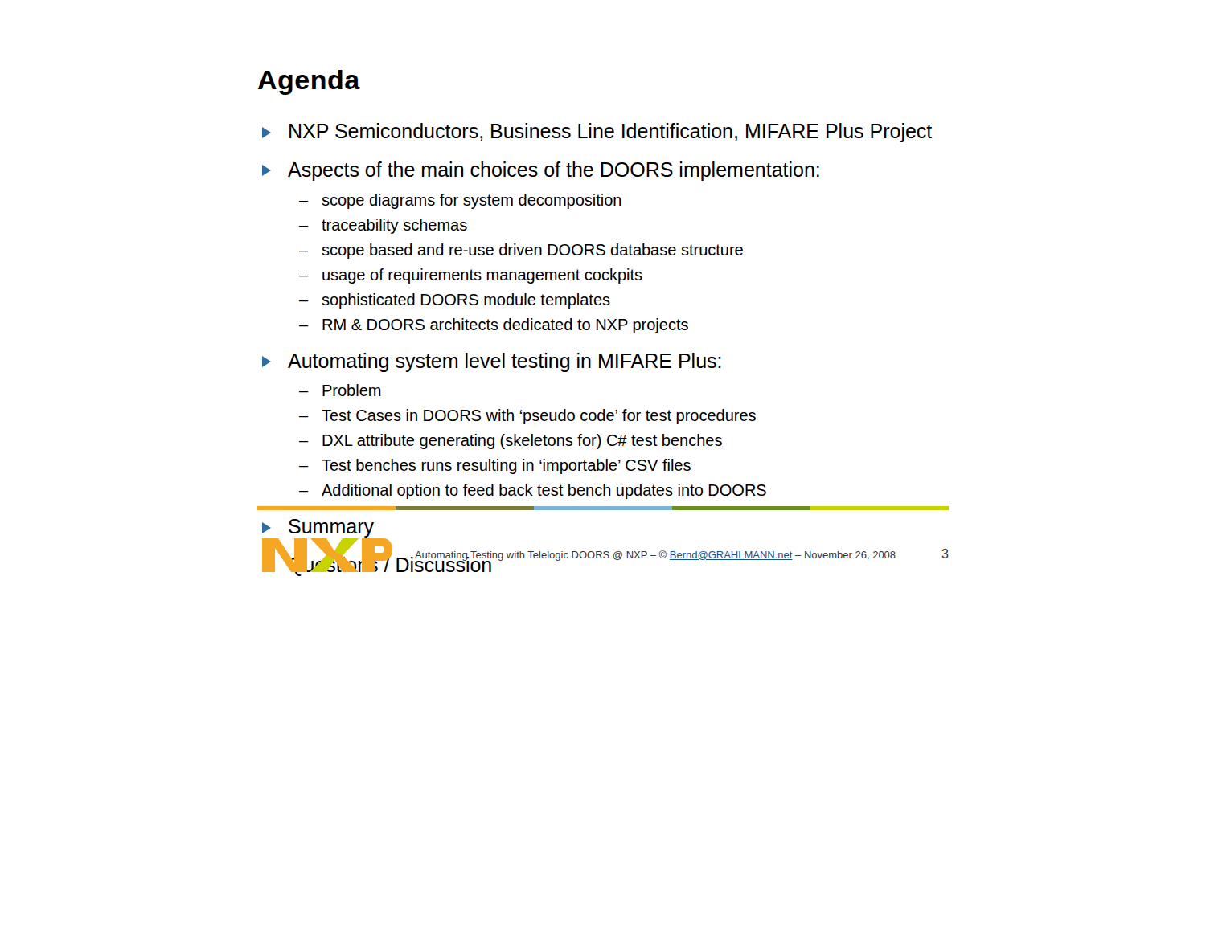Agenda
NXP Semiconductors, Business Line Identification, MIFARE Plus Project
Aspects of the main choices of the DOORS implementation:
scope diagrams for system decomposition
traceability schemas
scope based and re-use driven DOORS database structure
usage of requirements management cockpits
sophisticated DOORS module templates
RM & DOORS architects dedicated to NXP projects
Automating system level testing in MIFARE Plus:
Problem
Test Cases in DOORS with ‘pseudo code’ for test procedures
DXL attribute generating (skeletons for) C# test benches
Test benches runs resulting in ‘importable’ CSV files
Additional option to feed back test bench updates into DOORS
Summary
Questions / Discussion
Automating Testing with Telelogic DOORS @ NXP – © Bernd@GRAHLMANN.net – November 26, 2008
3